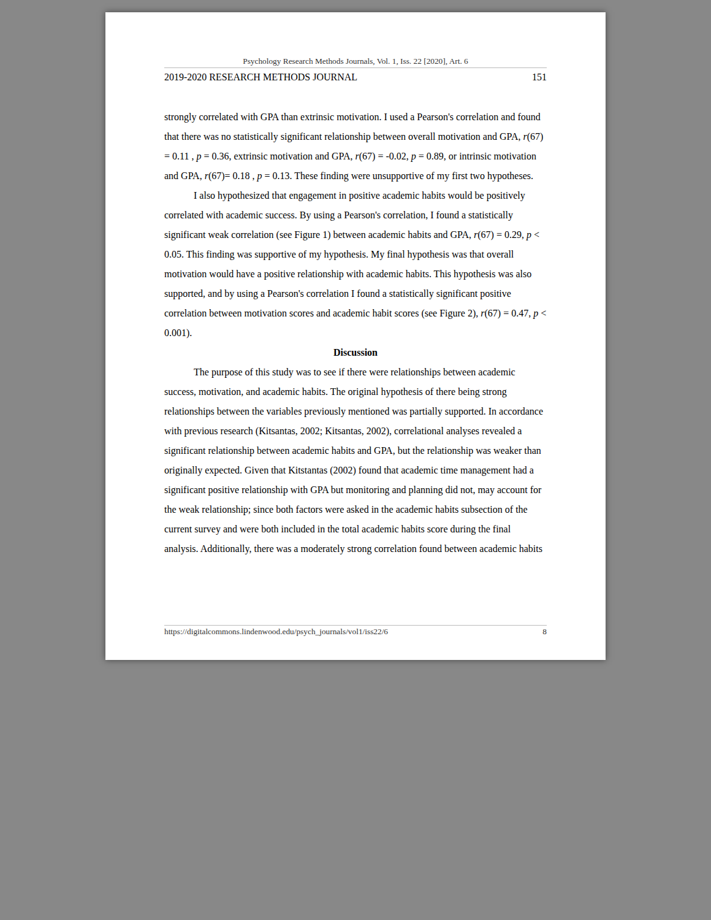Psychology Research Methods Journals, Vol. 1, Iss. 22 [2020], Art. 6
2019-2020 RESEARCH METHODS JOURNAL 151
strongly correlated with GPA than extrinsic motivation. I used a Pearson's correlation and found that there was no statistically significant relationship between overall motivation and GPA, r(67) = 0.11 , p = 0.36, extrinsic motivation and GPA, r(67) = -0.02, p = 0.89, or intrinsic motivation and GPA, r(67)= 0.18 , p = 0.13. These finding were unsupportive of my first two hypotheses.
I also hypothesized that engagement in positive academic habits would be positively correlated with academic success. By using a Pearson's correlation, I found a statistically significant weak correlation (see Figure 1) between academic habits and GPA, r(67) = 0.29, p < 0.05. This finding was supportive of my hypothesis. My final hypothesis was that overall motivation would have a positive relationship with academic habits. This hypothesis was also supported, and by using a Pearson's correlation I found a statistically significant positive correlation between motivation scores and academic habit scores (see Figure 2), r(67) = 0.47, p < 0.001).
Discussion
The purpose of this study was to see if there were relationships between academic success, motivation, and academic habits. The original hypothesis of there being strong relationships between the variables previously mentioned was partially supported. In accordance with previous research (Kitsantas, 2002; Kitsantas, 2002), correlational analyses revealed a significant relationship between academic habits and GPA, but the relationship was weaker than originally expected. Given that Kitstantas (2002) found that academic time management had a significant positive relationship with GPA but monitoring and planning did not, may account for the weak relationship; since both factors were asked in the academic habits subsection of the current survey and were both included in the total academic habits score during the final analysis. Additionally, there was a moderately strong correlation found between academic habits
https://digitalcommons.lindenwood.edu/psych_journals/vol1/iss22/6 8